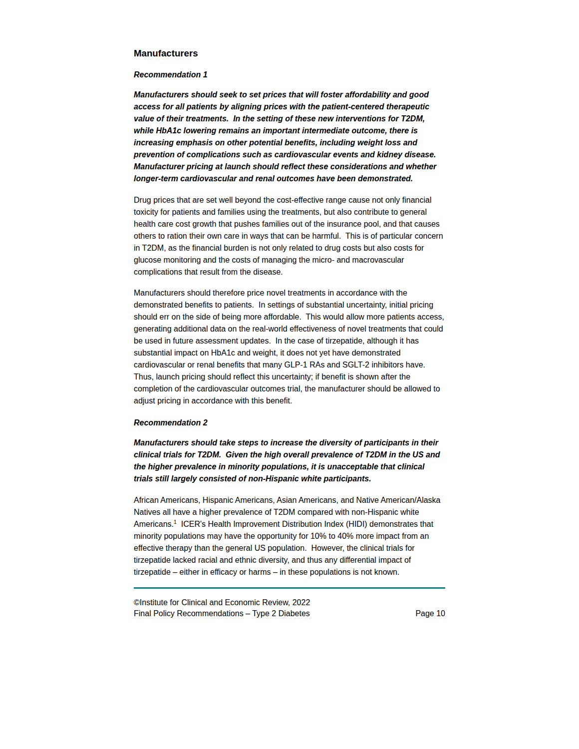Manufacturers
Recommendation 1
Manufacturers should seek to set prices that will foster affordability and good access for all patients by aligning prices with the patient-centered therapeutic value of their treatments. In the setting of these new interventions for T2DM, while HbA1c lowering remains an important intermediate outcome, there is increasing emphasis on other potential benefits, including weight loss and prevention of complications such as cardiovascular events and kidney disease. Manufacturer pricing at launch should reflect these considerations and whether longer-term cardiovascular and renal outcomes have been demonstrated.
Drug prices that are set well beyond the cost-effective range cause not only financial toxicity for patients and families using the treatments, but also contribute to general health care cost growth that pushes families out of the insurance pool, and that causes others to ration their own care in ways that can be harmful. This is of particular concern in T2DM, as the financial burden is not only related to drug costs but also costs for glucose monitoring and the costs of managing the micro- and macrovascular complications that result from the disease.
Manufacturers should therefore price novel treatments in accordance with the demonstrated benefits to patients. In settings of substantial uncertainty, initial pricing should err on the side of being more affordable. This would allow more patients access, generating additional data on the real-world effectiveness of novel treatments that could be used in future assessment updates. In the case of tirzepatide, although it has substantial impact on HbA1c and weight, it does not yet have demonstrated cardiovascular or renal benefits that many GLP-1 RAs and SGLT-2 inhibitors have. Thus, launch pricing should reflect this uncertainty; if benefit is shown after the completion of the cardiovascular outcomes trial, the manufacturer should be allowed to adjust pricing in accordance with this benefit.
Recommendation 2
Manufacturers should take steps to increase the diversity of participants in their clinical trials for T2DM. Given the high overall prevalence of T2DM in the US and the higher prevalence in minority populations, it is unacceptable that clinical trials still largely consisted of non-Hispanic white participants.
African Americans, Hispanic Americans, Asian Americans, and Native American/Alaska Natives all have a higher prevalence of T2DM compared with non-Hispanic white Americans.1 ICER's Health Improvement Distribution Index (HIDI) demonstrates that minority populations may have the opportunity for 10% to 40% more impact from an effective therapy than the general US population. However, the clinical trials for tirzepatide lacked racial and ethnic diversity, and thus any differential impact of tirzepatide – either in efficacy or harms – in these populations is not known.
©Institute for Clinical and Economic Review, 2022 Final Policy Recommendations – Type 2 Diabetes
Page 10